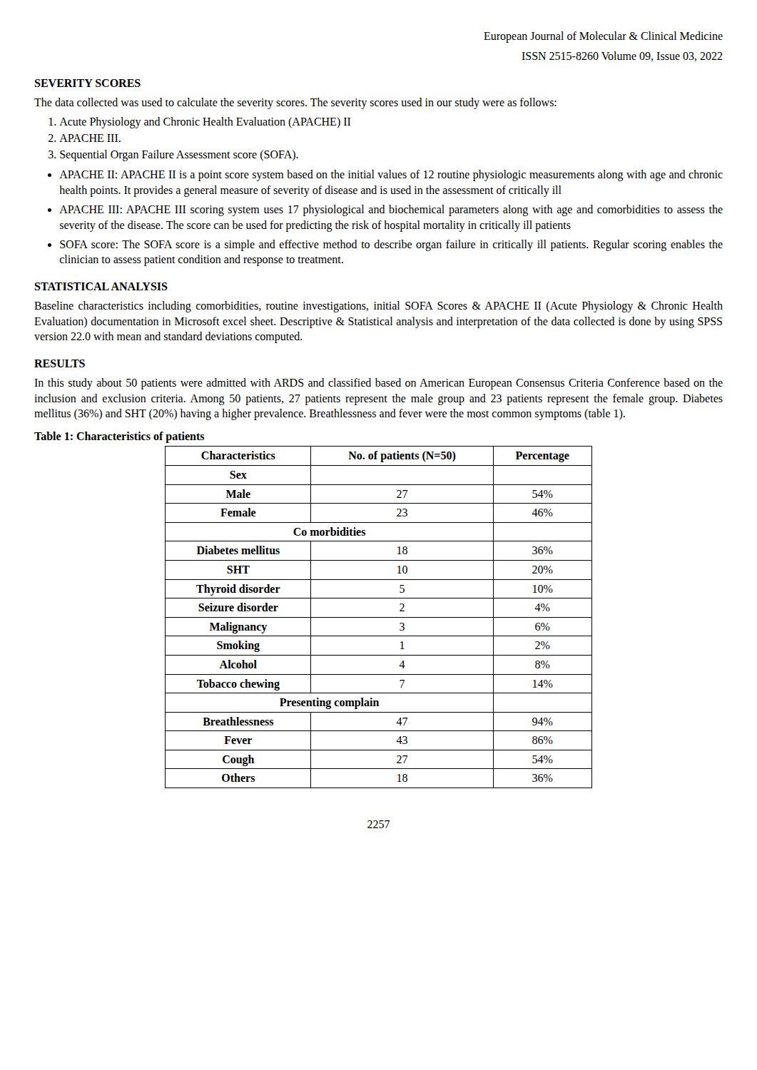European Journal of Molecular & Clinical Medicine
ISSN 2515-8260 Volume 09, Issue 03, 2022
Severity Scores
The data collected was used to calculate the severity scores. The severity scores used in our study were as follows:
Acute Physiology and Chronic Health Evaluation (APACHE) II
APACHE III.
Sequential Organ Failure Assessment score (SOFA).
APACHE II: APACHE II is a point score system based on the initial values of 12 routine physiologic measurements along with age and chronic health points. It provides a general measure of severity of disease and is used in the assessment of critically ill
APACHE III: APACHE III scoring system uses 17 physiological and biochemical parameters along with age and comorbidities to assess the severity of the disease. The score can be used for predicting the risk of hospital mortality in critically ill patients
SOFA score: The SOFA score is a simple and effective method to describe organ failure in critically ill patients. Regular scoring enables the clinician to assess patient condition and response to treatment.
Statistical Analysis
Baseline characteristics including comorbidities, routine investigations, initial SOFA Scores & APACHE II (Acute Physiology & Chronic Health Evaluation) documentation in Microsoft excel sheet. Descriptive & Statistical analysis and interpretation of the data collected is done by using SPSS version 22.0 with mean and standard deviations computed.
Results
In this study about 50 patients were admitted with ARDS and classified based on American European Consensus Criteria Conference based on the inclusion and exclusion criteria. Among 50 patients, 27 patients represent the male group and 23 patients represent the female group. Diabetes mellitus (36%) and SHT (20%) having a higher prevalence. Breathlessness and fever were the most common symptoms (table 1).
Table 1: Characteristics of patients
| Characteristics | No. of patients (N=50) | Percentage |
| --- | --- | --- |
| Sex | | |
| Male | 27 | 54% |
| Female | 23 | 46% |
| Co morbidities | |
| Diabetes mellitus | 18 | 36% |
| SHT | 10 | 20% |
| Thyroid disorder | 5 | 10% |
| Seizure disorder | 2 | 4% |
| Malignancy | 3 | 6% |
| Smoking | 1 | 2% |
| Alcohol | 4 | 8% |
| Tobacco chewing | 7 | 14% |
| Presenting complain | |
| Breathlessness | 47 | 94% |
| Fever | 43 | 86% |
| Cough | 27 | 54% |
| Others | 18 | 36% |
2257